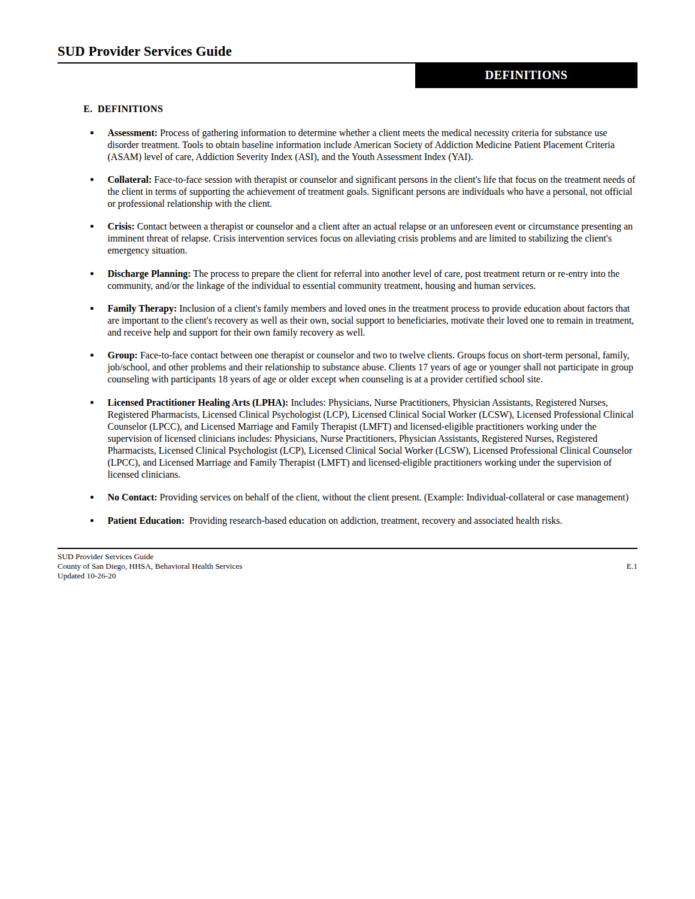SUD Provider Services Guide
DEFINITIONS
E. DEFINITIONS
Assessment: Process of gathering information to determine whether a client meets the medical necessity criteria for substance use disorder treatment. Tools to obtain baseline information include American Society of Addiction Medicine Patient Placement Criteria (ASAM) level of care, Addiction Severity Index (ASI), and the Youth Assessment Index (YAI).
Collateral: Face-to-face session with therapist or counselor and significant persons in the client's life that focus on the treatment needs of the client in terms of supporting the achievement of treatment goals. Significant persons are individuals who have a personal, not official or professional relationship with the client.
Crisis: Contact between a therapist or counselor and a client after an actual relapse or an unforeseen event or circumstance presenting an imminent threat of relapse. Crisis intervention services focus on alleviating crisis problems and are limited to stabilizing the client's emergency situation.
Discharge Planning: The process to prepare the client for referral into another level of care, post treatment return or re-entry into the community, and/or the linkage of the individual to essential community treatment, housing and human services.
Family Therapy: Inclusion of a client's family members and loved ones in the treatment process to provide education about factors that are important to the client's recovery as well as their own, social support to beneficiaries, motivate their loved one to remain in treatment, and receive help and support for their own family recovery as well.
Group: Face-to-face contact between one therapist or counselor and two to twelve clients. Groups focus on short-term personal, family, job/school, and other problems and their relationship to substance abuse. Clients 17 years of age or younger shall not participate in group counseling with participants 18 years of age or older except when counseling is at a provider certified school site.
Licensed Practitioner Healing Arts (LPHA): Includes: Physicians, Nurse Practitioners, Physician Assistants, Registered Nurses, Registered Pharmacists, Licensed Clinical Psychologist (LCP), Licensed Clinical Social Worker (LCSW), Licensed Professional Clinical Counselor (LPCC), and Licensed Marriage and Family Therapist (LMFT) and licensed-eligible practitioners working under the supervision of licensed clinicians includes: Physicians, Nurse Practitioners, Physician Assistants, Registered Nurses, Registered Pharmacists, Licensed Clinical Psychologist (LCP), Licensed Clinical Social Worker (LCSW), Licensed Professional Clinical Counselor (LPCC), and Licensed Marriage and Family Therapist (LMFT) and licensed-eligible practitioners working under the supervision of licensed clinicians.
No Contact: Providing services on behalf of the client, without the client present. (Example: Individual-collateral or case management)
Patient Education: Providing research-based education on addiction, treatment, recovery and associated health risks.
SUD Provider Services Guide
County of San Diego, HHSA, Behavioral Health Services
Updated 10-26-20
E.1